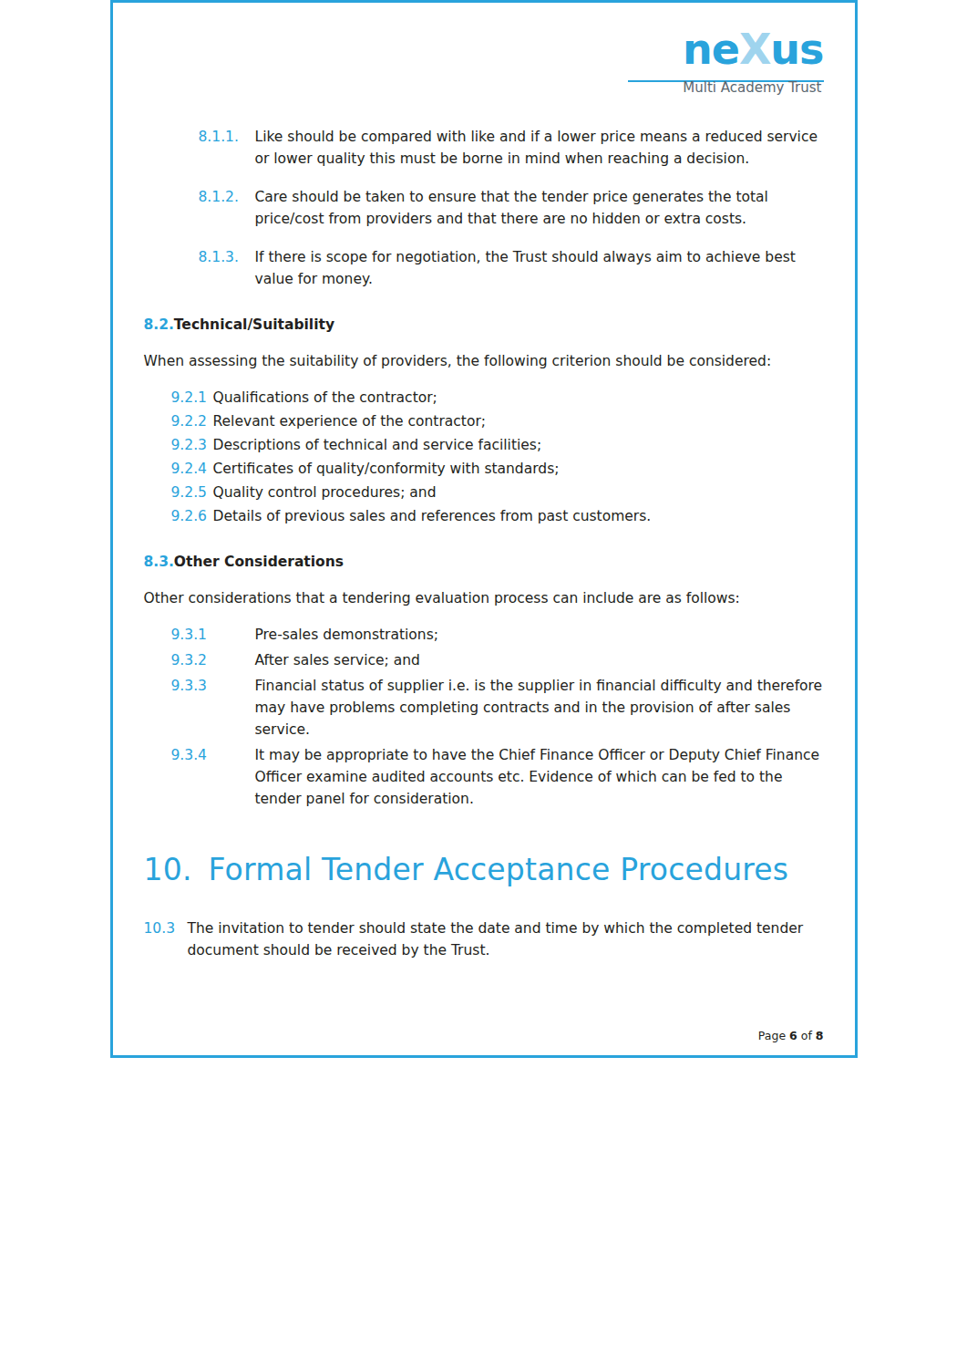neXus
Multi Academy Trust
8.1.1.
Like should be compared with like and if a lower price means a reduced service or lower quality this must be borne in mind when reaching a decision.
8.1.2.
Care should be taken to ensure that the tender price generates the total price/cost from providers and that there are no hidden or extra costs.
8.1.3.
If there is scope for negotiation, the Trust should always aim to achieve best value for money.
8.2. Technical/Suitability
When assessing the suitability of providers, the following criterion should be considered:
9.2.1 Qualifications of the contractor;
9.2.2 Relevant experience of the contractor;
9.2.3 Descriptions of technical and service facilities;
9.2.4 Certificates of quality/conformity with standards;
9.2.5 Quality control procedures; and
9.2.6 Details of previous sales and references from past customers.
8.3. Other Considerations
Other considerations that a tendering evaluation process can include are as follows:
9.3.1 Pre-sales demonstrations;
9.3.2 After sales service; and
9.3.3 Financial status of supplier i.e. is the supplier in financial difficulty and therefore may have problems completing contracts and in the provision of after sales service.
9.3.4 It may be appropriate to have the Chief Finance Officer or Deputy Chief Finance Officer examine audited accounts etc. Evidence of which can be fed to the tender panel for consideration.
10. Formal Tender Acceptance Procedures
10.3
The invitation to tender should state the date and time by which the completed tender document should be received by the Trust.
Page 6 of 8